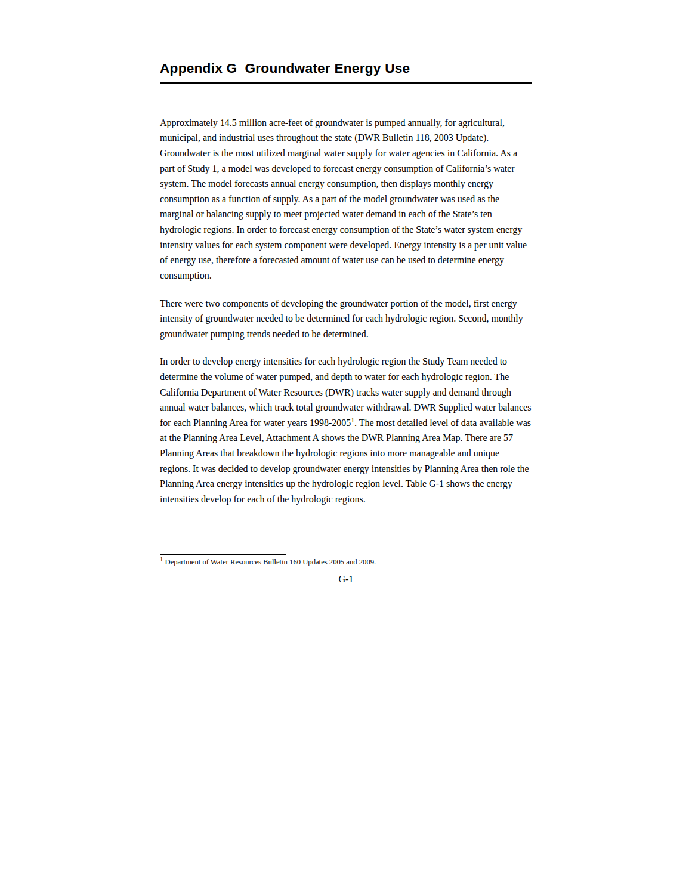Appendix G Groundwater Energy Use
Approximately 14.5 million acre-feet of groundwater is pumped annually, for agricultural, municipal, and industrial uses throughout the state (DWR Bulletin 118, 2003 Update). Groundwater is the most utilized marginal water supply for water agencies in California. As a part of Study 1, a model was developed to forecast energy consumption of California’s water system. The model forecasts annual energy consumption, then displays monthly energy consumption as a function of supply. As a part of the model groundwater was used as the marginal or balancing supply to meet projected water demand in each of the State’s ten hydrologic regions. In order to forecast energy consumption of the State’s water system energy intensity values for each system component were developed. Energy intensity is a per unit value of energy use, therefore a forecasted amount of water use can be used to determine energy consumption.
There were two components of developing the groundwater portion of the model, first energy intensity of groundwater needed to be determined for each hydrologic region. Second, monthly groundwater pumping trends needed to be determined.
In order to develop energy intensities for each hydrologic region the Study Team needed to determine the volume of water pumped, and depth to water for each hydrologic region. The California Department of Water Resources (DWR) tracks water supply and demand through annual water balances, which track total groundwater withdrawal. DWR Supplied water balances for each Planning Area for water years 1998-20051. The most detailed level of data available was at the Planning Area Level, Attachment A shows the DWR Planning Area Map. There are 57 Planning Areas that breakdown the hydrologic regions into more manageable and unique regions. It was decided to develop groundwater energy intensities by Planning Area then role the Planning Area energy intensities up the hydrologic region level. Table G-1 shows the energy intensities develop for each of the hydrologic regions.
1 Department of Water Resources Bulletin 160 Updates 2005 and 2009.
G-1